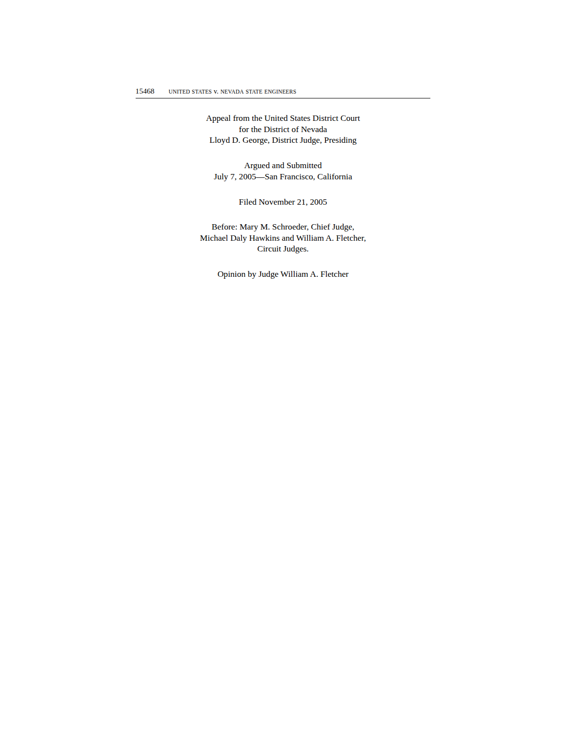15468
UNITED STATES v. NEVADA STATE ENGINEERS
Appeal from the United States District Court
for the District of Nevada
Lloyd D. George, District Judge, Presiding
Argued and Submitted
July 7, 2005—San Francisco, California
Filed November 21, 2005
Before: Mary M. Schroeder, Chief Judge,
Michael Daly Hawkins and William A. Fletcher,
Circuit Judges.
Opinion by Judge William A. Fletcher